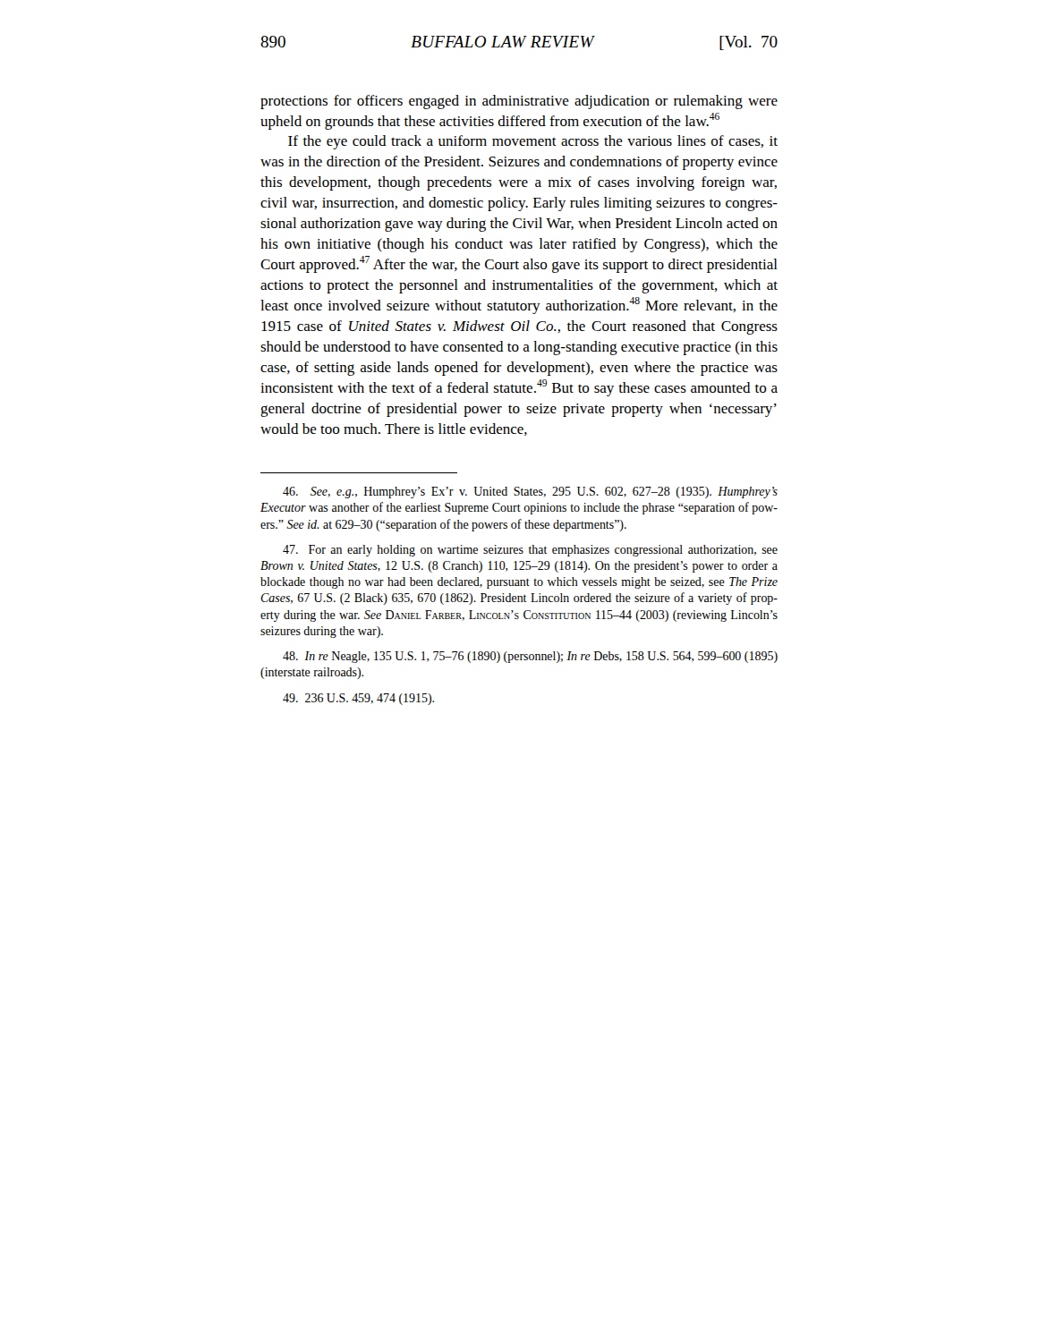890 BUFFALO LAW REVIEW [Vol. 70
protections for officers engaged in administrative adjudication or rulemaking were upheld on grounds that these activities differed from execution of the law.46
If the eye could track a uniform movement across the various lines of cases, it was in the direction of the President. Seizures and condemnations of property evince this development, though precedents were a mix of cases involving foreign war, civil war, insurrection, and domestic policy. Early rules limiting seizures to congressional authorization gave way during the Civil War, when President Lincoln acted on his own initiative (though his conduct was later ratified by Congress), which the Court approved.47 After the war, the Court also gave its support to direct presidential actions to protect the personnel and instrumentalities of the government, which at least once involved seizure without statutory authorization.48 More relevant, in the 1915 case of United States v. Midwest Oil Co., the Court reasoned that Congress should be understood to have consented to a long-standing executive practice (in this case, of setting aside lands opened for development), even where the practice was inconsistent with the text of a federal statute.49 But to say these cases amounted to a general doctrine of presidential power to seize private property when ‘necessary’ would be too much. There is little evidence,
46. See, e.g., Humphrey’s Ex’r v. United States, 295 U.S. 602, 627–28 (1935). Humphrey’s Executor was another of the earliest Supreme Court opinions to include the phrase “separation of powers.” See id. at 629–30 (“separation of the powers of these departments”).
47. For an early holding on wartime seizures that emphasizes congressional authorization, see Brown v. United States, 12 U.S. (8 Cranch) 110, 125–29 (1814). On the president’s power to order a blockade though no war had been declared, pursuant to which vessels might be seized, see The Prize Cases, 67 U.S. (2 Black) 635, 670 (1862). President Lincoln ordered the seizure of a variety of property during the war. See Daniel Farber, Lincoln’s Constitution 115–44 (2003) (reviewing Lincoln’s seizures during the war).
48. In re Neagle, 135 U.S. 1, 75–76 (1890) (personnel); In re Debs, 158 U.S. 564, 599–600 (1895) (interstate railroads).
49. 236 U.S. 459, 474 (1915).